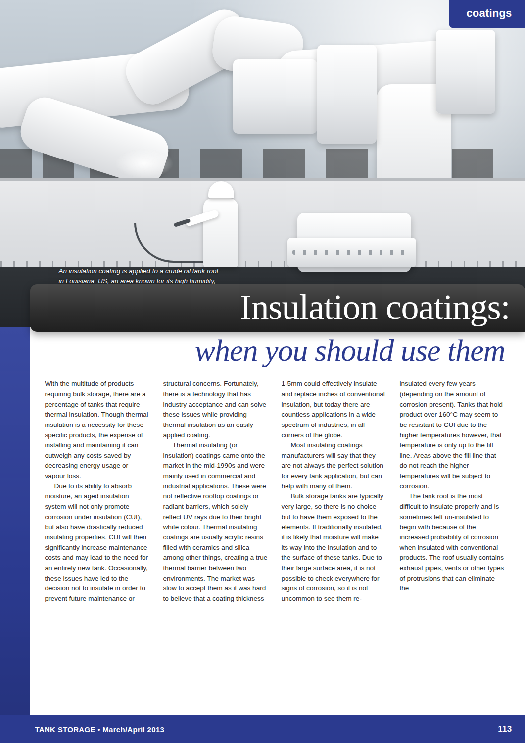coatings
An insulation coating is applied to a crude oil tank roof in Louisiana, US, an area known for its high humidity, heavy rainfall, and where conventional insulation has numerous problems
Insulation coatings:
when you should use them
With the multitude of products requiring bulk storage, there are a percentage of tanks that require thermal insulation. Though thermal insulation is a necessity for these specific products, the expense of installing and maintaining it can outweigh any costs saved by decreasing energy usage or vapour loss.
Due to its ability to absorb moisture, an aged insulation system will not only promote corrosion under insulation (CUI), but also have drastically reduced insulating properties. CUI will then significantly increase maintenance costs and may lead to the need for an entirely new tank. Occasionally, these issues have led to the decision not to insulate in order to prevent future maintenance or structural concerns. Fortunately, there is a technology that has industry acceptance and can solve these issues while providing thermal insulation as an easily applied coating.
Thermal insulating (or insulation) coatings came onto the market in the mid-1990s and were mainly used in commercial and industrial applications. These were not reflective rooftop coatings or radiant barriers, which solely reflect UV rays due to their bright white colour. Thermal insulating coatings are usually acrylic resins filled with ceramics and silica among other things, creating a true thermal barrier between two environments. The market was slow to accept them as it was hard to believe that a coating thickness 1-5mm could effectively insulate and replace inches of conventional insulation, but today there are countless applications in a wide spectrum of industries, in all corners of the globe.
Most insulating coatings manufacturers will say that they are not always the perfect solution for every tank application, but can help with many of them.
Bulk storage tanks are typically very large, so there is no choice but to have them exposed to the elements. If traditionally insulated, it is likely that moisture will make its way into the insulation and to the surface of these tanks. Due to their large surface area, it is not possible to check everywhere for signs of corrosion, so it is not uncommon to see them re-insulated every few years (depending on the amount of corrosion present). Tanks that hold product over 160°C may seem to be resistant to CUI due to the higher temperatures however, that temperature is only up to the fill line. Areas above the fill line that do not reach the higher temperatures will be subject to corrosion.
The tank roof is the most difficult to insulate properly and is sometimes left un-insulated to begin with because of the increased probability of corrosion when insulated with conventional products. The roof usually contains exhaust pipes, vents or other types of protrusions that can eliminate the
TANK STORAGE • March/April 2013
113